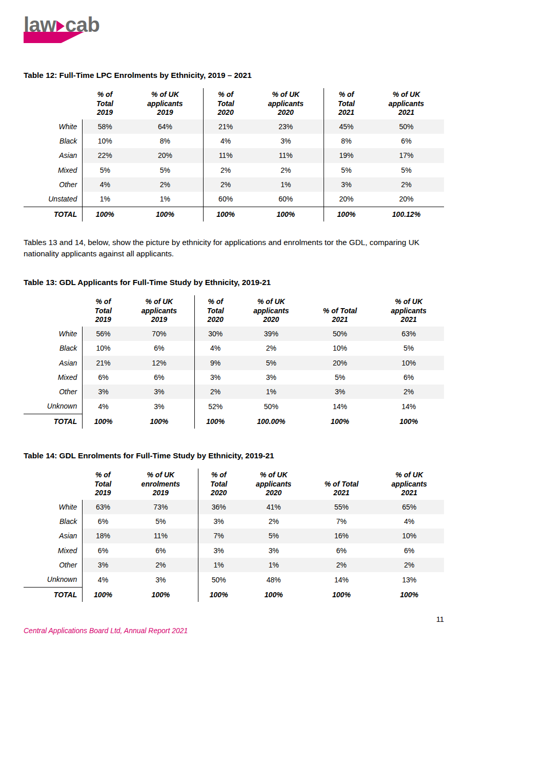law cab
Table 12: Full-Time LPC Enrolments by Ethnicity, 2019 – 2021
| | % of Total 2019 | % of UK applicants 2019 | % of Total 2020 | % of UK applicants 2020 | % of Total 2021 | % of UK applicants 2021 |
| --- | --- | --- | --- | --- | --- | --- |
| White | 58% | 64% | 21% | 23% | 45% | 50% |
| Black | 10% | 8% | 4% | 3% | 8% | 6% |
| Asian | 22% | 20% | 11% | 11% | 19% | 17% |
| Mixed | 5% | 5% | 2% | 2% | 5% | 5% |
| Other | 4% | 2% | 2% | 1% | 3% | 2% |
| Unstated | 1% | 1% | 60% | 60% | 20% | 20% |
| TOTAL | 100% | 100% | 100% | 100% | 100% | 100.12% |
Tables 13 and 14, below, show the picture by ethnicity for applications and enrolments tor the GDL, comparing UK nationality applicants against all applicants.
Table 13: GDL Applicants for Full-Time Study by Ethnicity, 2019-21
| | % of Total 2019 | % of UK applicants 2019 | % of Total 2020 | % of UK applicants 2020 | % of Total 2021 | % of UK applicants 2021 |
| --- | --- | --- | --- | --- | --- | --- |
| White | 56% | 70% | 30% | 39% | 50% | 63% |
| Black | 10% | 6% | 4% | 2% | 10% | 5% |
| Asian | 21% | 12% | 9% | 5% | 20% | 10% |
| Mixed | 6% | 6% | 3% | 3% | 5% | 6% |
| Other | 3% | 3% | 2% | 1% | 3% | 2% |
| Unknown | 4% | 3% | 52% | 50% | 14% | 14% |
| TOTAL | 100% | 100% | 100% | 100.00% | 100% | 100% |
Table 14: GDL Enrolments for Full-Time Study by Ethnicity, 2019-21
| | % of Total 2019 | % of UK enrolments 2019 | % of Total 2020 | % of UK applicants 2020 | % of Total 2021 | % of UK applicants 2021 |
| --- | --- | --- | --- | --- | --- | --- |
| White | 63% | 73% | 36% | 41% | 55% | 65% |
| Black | 6% | 5% | 3% | 2% | 7% | 4% |
| Asian | 18% | 11% | 7% | 5% | 16% | 10% |
| Mixed | 6% | 6% | 3% | 3% | 6% | 6% |
| Other | 3% | 2% | 1% | 1% | 2% | 2% |
| Unknown | 4% | 3% | 50% | 48% | 14% | 13% |
| TOTAL | 100% | 100% | 100% | 100% | 100% | 100% |
11 Central Applications Board Ltd, Annual Report 2021